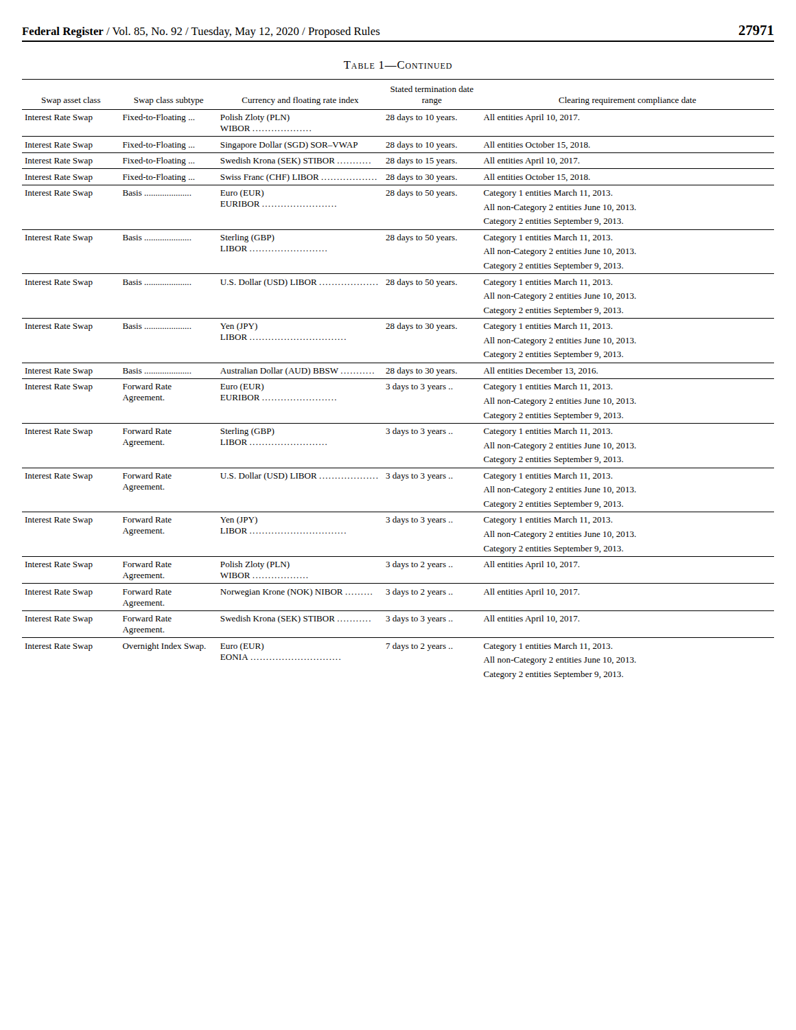Federal Register / Vol. 85, No. 92 / Tuesday, May 12, 2020 / Proposed Rules
27971
Table 1—Continued
| Swap asset class | Swap class subtype | Currency and floating rate index | Stated termination date range | Clearing requirement compliance date |
| --- | --- | --- | --- | --- |
| Interest Rate Swap | Fixed-to-Floating ... | Polish Zloty (PLN) WIBOR ................... | 28 days to 10 years. | All entities April 10, 2017. |
| Interest Rate Swap | Fixed-to-Floating ... | Singapore Dollar (SGD) SOR–VWAP | 28 days to 10 years. | All entities October 15, 2018. |
| Interest Rate Swap | Fixed-to-Floating ... | Swedish Krona (SEK) STIBOR ........... | 28 days to 15 years. | All entities April 10, 2017. |
| Interest Rate Swap | Fixed-to-Floating ... | Swiss Franc (CHF) LIBOR .................. | 28 days to 30 years. | All entities October 15, 2018. |
| Interest Rate Swap | Basis ..................... | Euro (EUR) EURIBOR ........................ | 28 days to 50 years. | Category 1 entities March 11, 2013. All non-Category 2 entities June 10, 2013. Category 2 entities September 9, 2013. |
| Interest Rate Swap | Basis ..................... | Sterling (GBP) LIBOR ......................... | 28 days to 50 years. | Category 1 entities March 11, 2013. All non-Category 2 entities June 10, 2013. Category 2 entities September 9, 2013. |
| Interest Rate Swap | Basis ..................... | U.S. Dollar (USD) LIBOR ................... | 28 days to 50 years. | Category 1 entities March 11, 2013. All non-Category 2 entities June 10, 2013. Category 2 entities September 9, 2013. |
| Interest Rate Swap | Basis ..................... | Yen (JPY) LIBOR ............................... | 28 days to 30 years. | Category 1 entities March 11, 2013. All non-Category 2 entities June 10, 2013. Category 2 entities September 9, 2013. |
| Interest Rate Swap | Basis ..................... | Australian Dollar (AUD) BBSW ........... | 28 days to 30 years. | All entities December 13, 2016. |
| Interest Rate Swap | Forward Rate Agreement. | Euro (EUR) EURIBOR ........................ | 3 days to 3 years .. | Category 1 entities March 11, 2013. All non-Category 2 entities June 10, 2013. Category 2 entities September 9, 2013. |
| Interest Rate Swap | Forward Rate Agreement. | Sterling (GBP) LIBOR ......................... | 3 days to 3 years .. | Category 1 entities March 11, 2013. All non-Category 2 entities June 10, 2013. Category 2 entities September 9, 2013. |
| Interest Rate Swap | Forward Rate Agreement. | U.S. Dollar (USD) LIBOR ................... | 3 days to 3 years .. | Category 1 entities March 11, 2013. All non-Category 2 entities June 10, 2013. Category 2 entities September 9, 2013. |
| Interest Rate Swap | Forward Rate Agreement. | Yen (JPY) LIBOR ............................... | 3 days to 3 years .. | Category 1 entities March 11, 2013. All non-Category 2 entities June 10, 2013. Category 2 entities September 9, 2013. |
| Interest Rate Swap | Forward Rate Agreement. | Polish Zloty (PLN) WIBOR .................. | 3 days to 2 years .. | All entities April 10, 2017. |
| Interest Rate Swap | Forward Rate Agreement. | Norwegian Krone (NOK) NIBOR ......... | 3 days to 2 years .. | All entities April 10, 2017. |
| Interest Rate Swap | Forward Rate Agreement. | Swedish Krona (SEK) STIBOR ........... | 3 days to 3 years .. | All entities April 10, 2017. |
| Interest Rate Swap | Overnight Index Swap. | Euro (EUR) EONIA ............................. | 7 days to 2 years .. | Category 1 entities March 11, 2013. All non-Category 2 entities June 10, 2013. Category 2 entities September 9, 2013. |